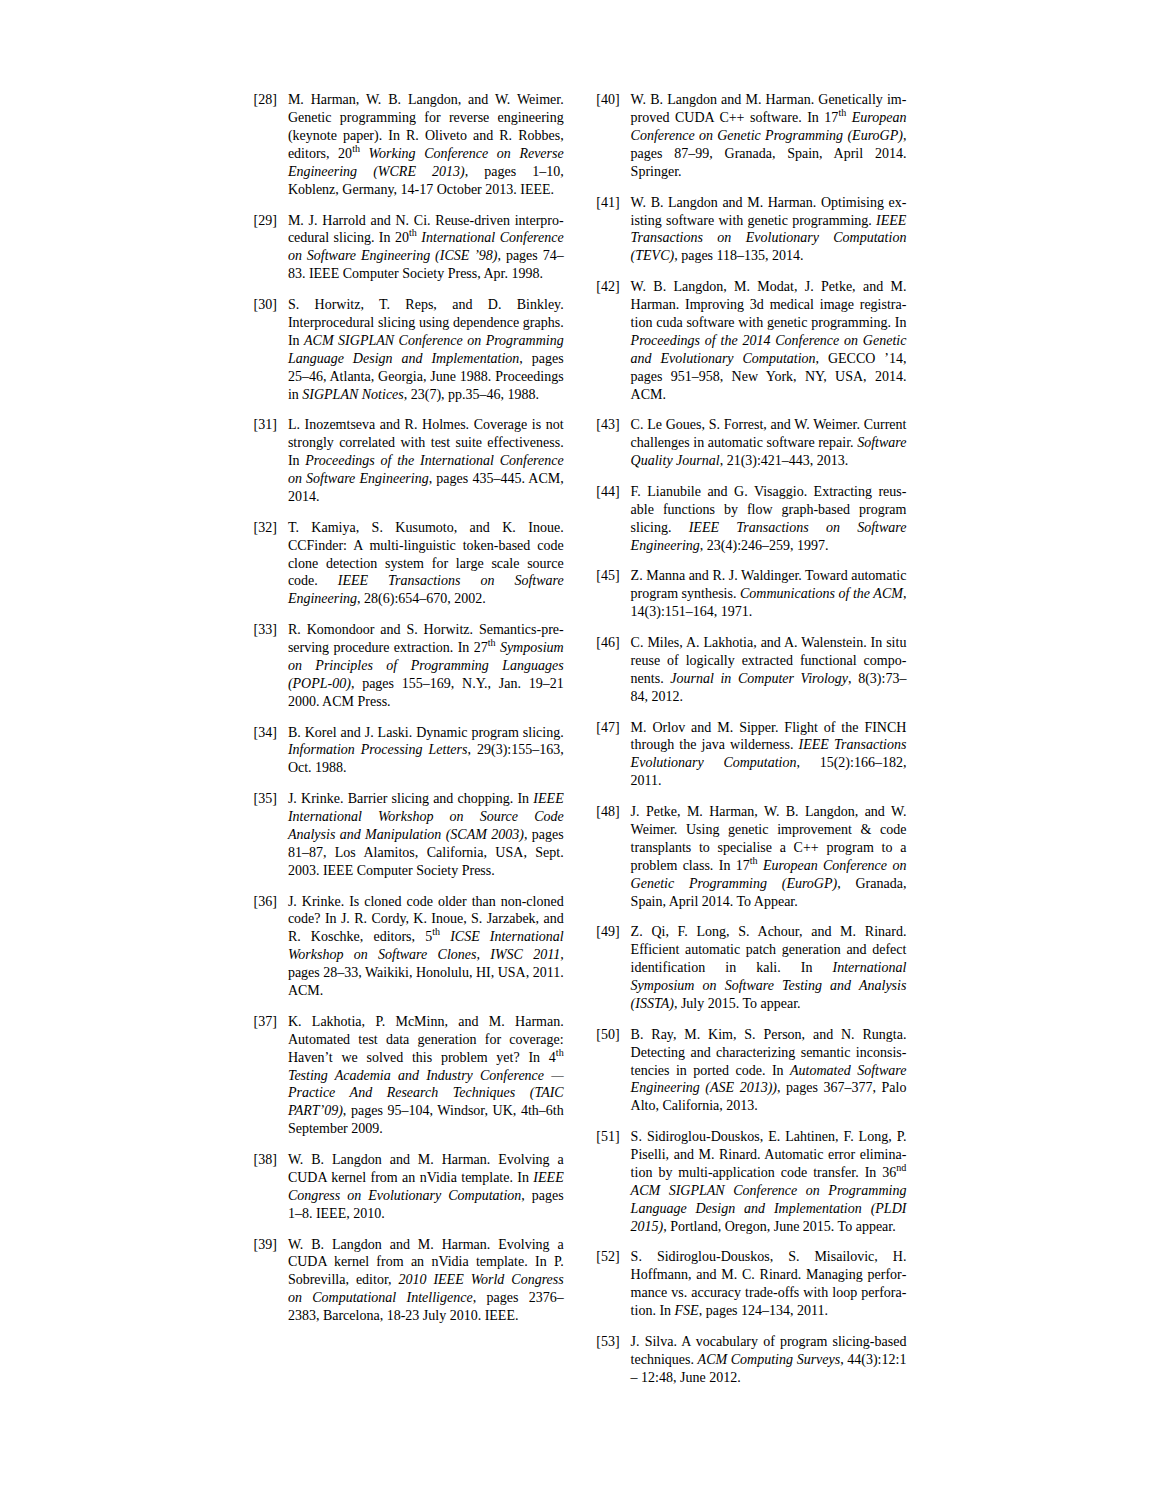[28] M. Harman, W. B. Langdon, and W. Weimer. Genetic programming for reverse engineering (keynote paper). In R. Oliveto and R. Robbes, editors, 20th Working Conference on Reverse Engineering (WCRE 2013), pages 1–10, Koblenz, Germany, 14-17 October 2013. IEEE.
[29] M. J. Harrold and N. Ci. Reuse-driven interprocedural slicing. In 20th International Conference on Software Engineering (ICSE ’98), pages 74–83. IEEE Computer Society Press, Apr. 1998.
[30] S. Horwitz, T. Reps, and D. Binkley. Interprocedural slicing using dependence graphs. In ACM SIGPLAN Conference on Programming Language Design and Implementation, pages 25–46, Atlanta, Georgia, June 1988. Proceedings in SIGPLAN Notices, 23(7), pp.35–46, 1988.
[31] L. Inozemtseva and R. Holmes. Coverage is not strongly correlated with test suite effectiveness. In Proceedings of the International Conference on Software Engineering, pages 435–445. ACM, 2014.
[32] T. Kamiya, S. Kusumoto, and K. Inoue. CCFinder: A multi-linguistic token-based code clone detection system for large scale source code. IEEE Transactions on Software Engineering, 28(6):654–670, 2002.
[33] R. Komondoor and S. Horwitz. Semantics-preserving procedure extraction. In 27th Symposium on Principles of Programming Languages (POPL-00), pages 155–169, N.Y., Jan. 19–21 2000. ACM Press.
[34] B. Korel and J. Laski. Dynamic program slicing. Information Processing Letters, 29(3):155–163, Oct. 1988.
[35] J. Krinke. Barrier slicing and chopping. In IEEE International Workshop on Source Code Analysis and Manipulation (SCAM 2003), pages 81–87, Los Alamitos, California, USA, Sept. 2003. IEEE Computer Society Press.
[36] J. Krinke. Is cloned code older than non-cloned code? In J. R. Cordy, K. Inoue, S. Jarzabek, and R. Koschke, editors, 5th ICSE International Workshop on Software Clones, IWSC 2011, pages 28–33, Waikiki, Honolulu, HI, USA, 2011. ACM.
[37] K. Lakhotia, P. McMinn, and M. Harman. Automated test data generation for coverage: Haven’t we solved this problem yet? In 4th Testing Academia and Industry Conference — Practice And Research Techniques (TAIC PART’09), pages 95–104, Windsor, UK, 4th–6th September 2009.
[38] W. B. Langdon and M. Harman. Evolving a CUDA kernel from an nVidia template. In IEEE Congress on Evolutionary Computation, pages 1–8. IEEE, 2010.
[39] W. B. Langdon and M. Harman. Evolving a CUDA kernel from an nVidia template. In P. Sobrevilla, editor, 2010 IEEE World Congress on Computational Intelligence, pages 2376–2383, Barcelona, 18-23 July 2010. IEEE.
[40] W. B. Langdon and M. Harman. Genetically improved CUDA C++ software. In 17th European Conference on Genetic Programming (EuroGP), pages 87–99, Granada, Spain, April 2014. Springer.
[41] W. B. Langdon and M. Harman. Optimising existing software with genetic programming. IEEE Transactions on Evolutionary Computation (TEVC), pages 118–135, 2014.
[42] W. B. Langdon, M. Modat, J. Petke, and M. Harman. Improving 3d medical image registration cuda software with genetic programming. In Proceedings of the 2014 Conference on Genetic and Evolutionary Computation, GECCO ’14, pages 951–958, New York, NY, USA, 2014. ACM.
[43] C. Le Goues, S. Forrest, and W. Weimer. Current challenges in automatic software repair. Software Quality Journal, 21(3):421–443, 2013.
[44] F. Lianubile and G. Visaggio. Extracting reusable functions by flow graph-based program slicing. IEEE Transactions on Software Engineering, 23(4):246–259, 1997.
[45] Z. Manna and R. J. Waldinger. Toward automatic program synthesis. Communications of the ACM, 14(3):151–164, 1971.
[46] C. Miles, A. Lakhotia, and A. Walenstein. In situ reuse of logically extracted functional components. Journal in Computer Virology, 8(3):73–84, 2012.
[47] M. Orlov and M. Sipper. Flight of the FINCH through the java wilderness. IEEE Transactions Evolutionary Computation, 15(2):166–182, 2011.
[48] J. Petke, M. Harman, W. B. Langdon, and W. Weimer. Using genetic improvement & code transplants to specialise a C++ program to a problem class. In 17th European Conference on Genetic Programming (EuroGP), Granada, Spain, April 2014. To Appear.
[49] Z. Qi, F. Long, S. Achour, and M. Rinard. Efficient automatic patch generation and defect identification in kali. In International Symposium on Software Testing and Analysis (ISSTA), July 2015. To appear.
[50] B. Ray, M. Kim, S. Person, and N. Rungta. Detecting and characterizing semantic inconsistencies in ported code. In Automated Software Engineering (ASE 2013)), pages 367–377, Palo Alto, California, 2013.
[51] S. Sidiroglou-Douskos, E. Lahtinen, F. Long, P. Piselli, and M. Rinard. Automatic error elimination by multi-application code transfer. In 36nd ACM SIGPLAN Conference on Programming Language Design and Implementation (PLDI 2015), Portland, Oregon, June 2015. To appear.
[52] S. Sidiroglou-Douskos, S. Misailovic, H. Hoffmann, and M. C. Rinard. Managing performance vs. accuracy trade-offs with loop perforation. In FSE, pages 124–134, 2011.
[53] J. Silva. A vocabulary of program slicing-based techniques. ACM Computing Surveys, 44(3):12:1 – 12:48, June 2012.